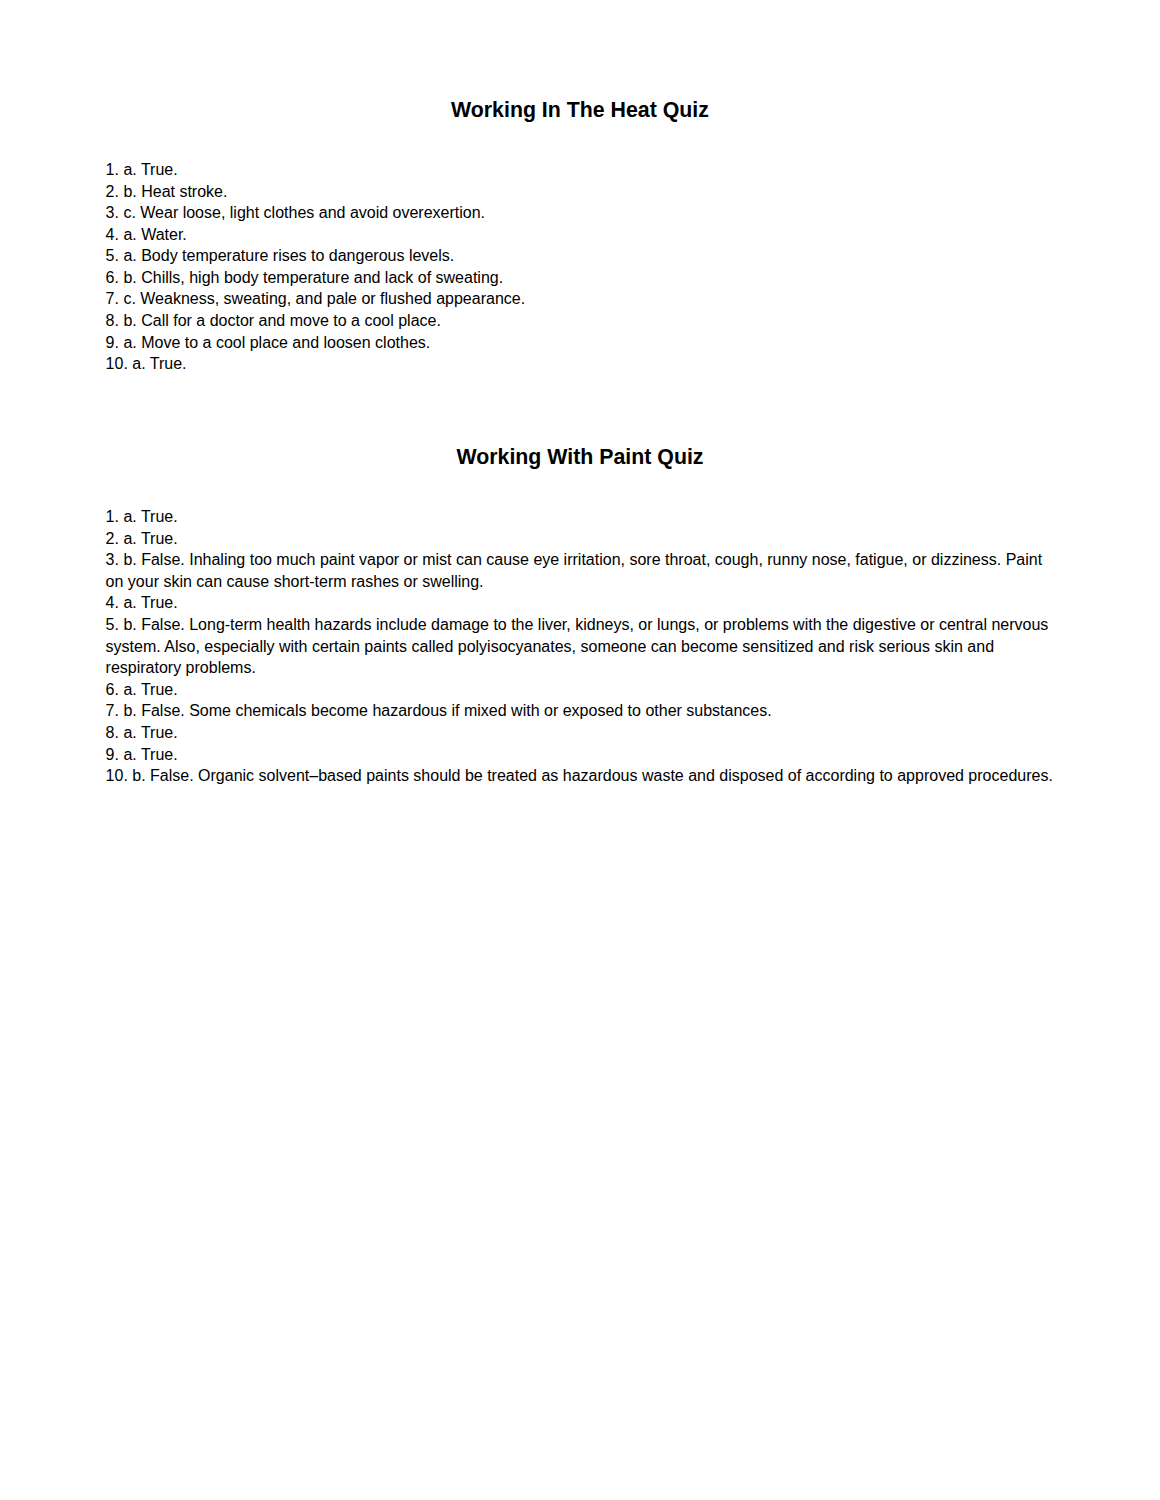Working In The Heat Quiz
1. a. True.
2. b. Heat stroke.
3. c. Wear loose, light clothes and avoid overexertion.
4. a. Water.
5. a. Body temperature rises to dangerous levels.
6. b. Chills, high body temperature and lack of sweating.
7. c. Weakness, sweating, and pale or flushed appearance.
8. b. Call for a doctor and move to a cool place.
9. a. Move to a cool place and loosen clothes.
10. a. True.
Working With Paint Quiz
1. a. True.
2. a. True.
3. b. False. Inhaling too much paint vapor or mist can cause eye irritation, sore throat, cough, runny nose, fatigue, or dizziness. Paint on your skin can cause short-term rashes or swelling.
4. a. True.
5. b. False. Long-term health hazards include damage to the liver, kidneys, or lungs, or problems with the digestive or central nervous system. Also, especially with certain paints called polyisocyanates, someone can become sensitized and risk serious skin and respiratory problems.
6. a. True.
7. b. False. Some chemicals become hazardous if mixed with or exposed to other substances.
8. a. True.
9. a. True.
10. b. False. Organic solvent–based paints should be treated as hazardous waste and disposed of according to approved procedures.